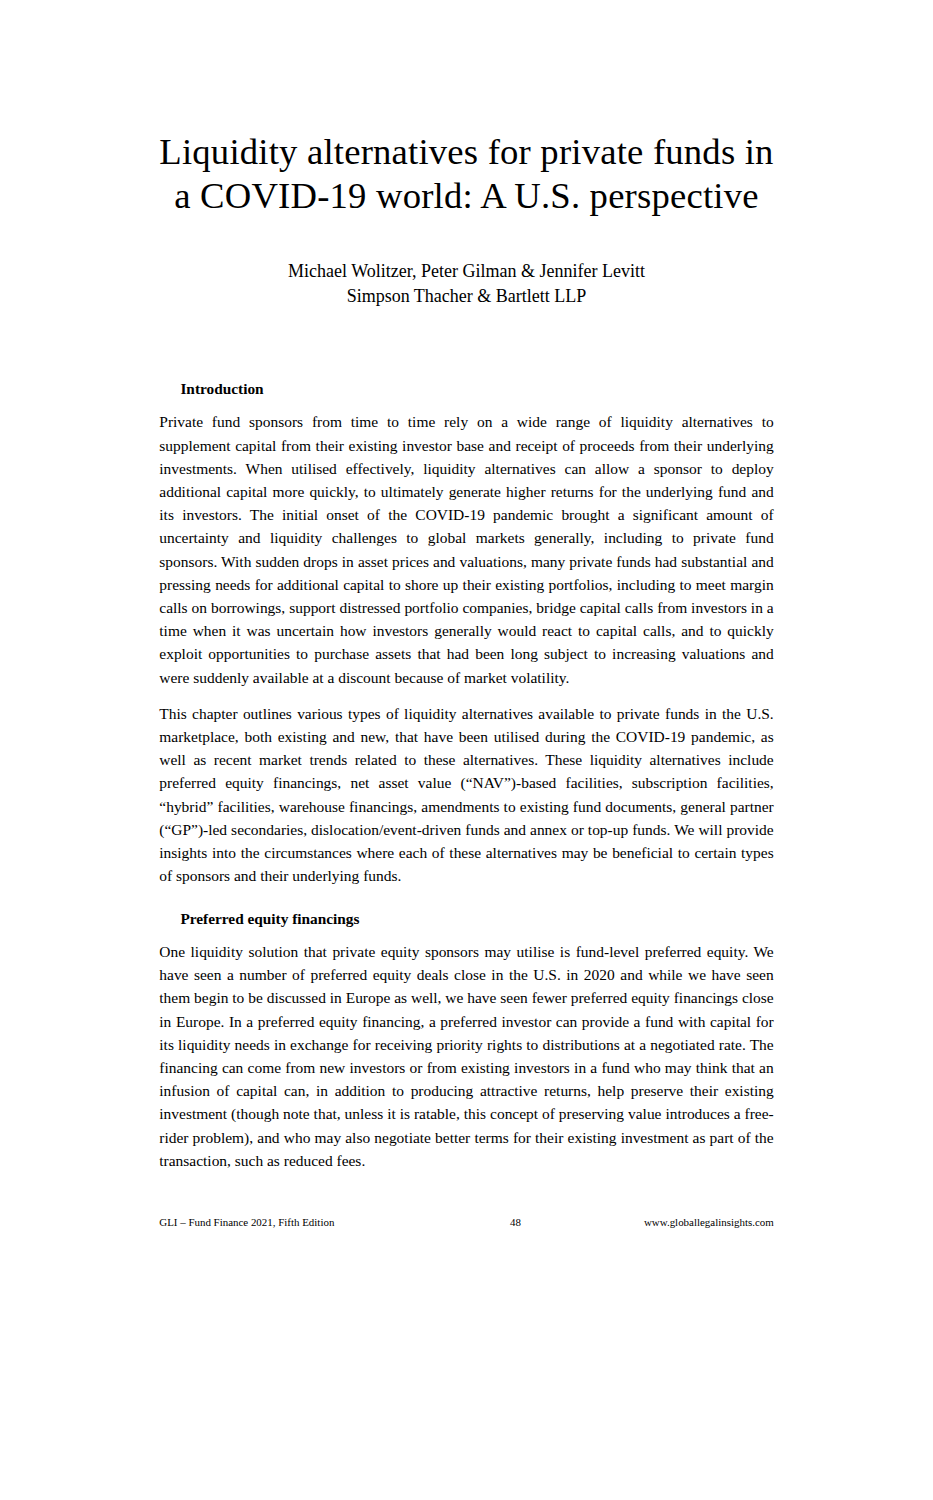Liquidity alternatives for private funds in
a COVID-19 world: A U.S. perspective
Michael Wolitzer, Peter Gilman & Jennifer Levitt Simpson Thacher & Bartlett LLP
Introduction
Private fund sponsors from time to time rely on a wide range of liquidity alternatives to supplement capital from their existing investor base and receipt of proceeds from their underlying investments. When utilised effectively, liquidity alternatives can allow a sponsor to deploy additional capital more quickly, to ultimately generate higher returns for the underlying fund and its investors. The initial onset of the COVID-19 pandemic brought a significant amount of uncertainty and liquidity challenges to global markets generally, including to private fund sponsors. With sudden drops in asset prices and valuations, many private funds had substantial and pressing needs for additional capital to shore up their existing portfolios, including to meet margin calls on borrowings, support distressed portfolio companies, bridge capital calls from investors in a time when it was uncertain how investors generally would react to capital calls, and to quickly exploit opportunities to purchase assets that had been long subject to increasing valuations and were suddenly available at a discount because of market volatility.
This chapter outlines various types of liquidity alternatives available to private funds in the U.S. marketplace, both existing and new, that have been utilised during the COVID-19 pandemic, as well as recent market trends related to these alternatives. These liquidity alternatives include preferred equity financings, net asset value (“NAV”)-based facilities, subscription facilities, “hybrid” facilities, warehouse financings, amendments to existing fund documents, general partner (“GP”)-led secondaries, dislocation/event-driven funds and annex or top-up funds. We will provide insights into the circumstances where each of these alternatives may be beneficial to certain types of sponsors and their underlying funds.
Preferred equity financings
One liquidity solution that private equity sponsors may utilise is fund-level preferred equity. We have seen a number of preferred equity deals close in the U.S. in 2020 and while we have seen them begin to be discussed in Europe as well, we have seen fewer preferred equity financings close in Europe. In a preferred equity financing, a preferred investor can provide a fund with capital for its liquidity needs in exchange for receiving priority rights to distributions at a negotiated rate. The financing can come from new investors or from existing investors in a fund who may think that an infusion of capital can, in addition to producing attractive returns, help preserve their existing investment (though note that, unless it is ratable, this concept of preserving value introduces a free-rider problem), and who may also negotiate better terms for their existing investment as part of the transaction, such as reduced fees.
GLI – Fund Finance 2021, Fifth Edition 48 www.globallegalinsights.com